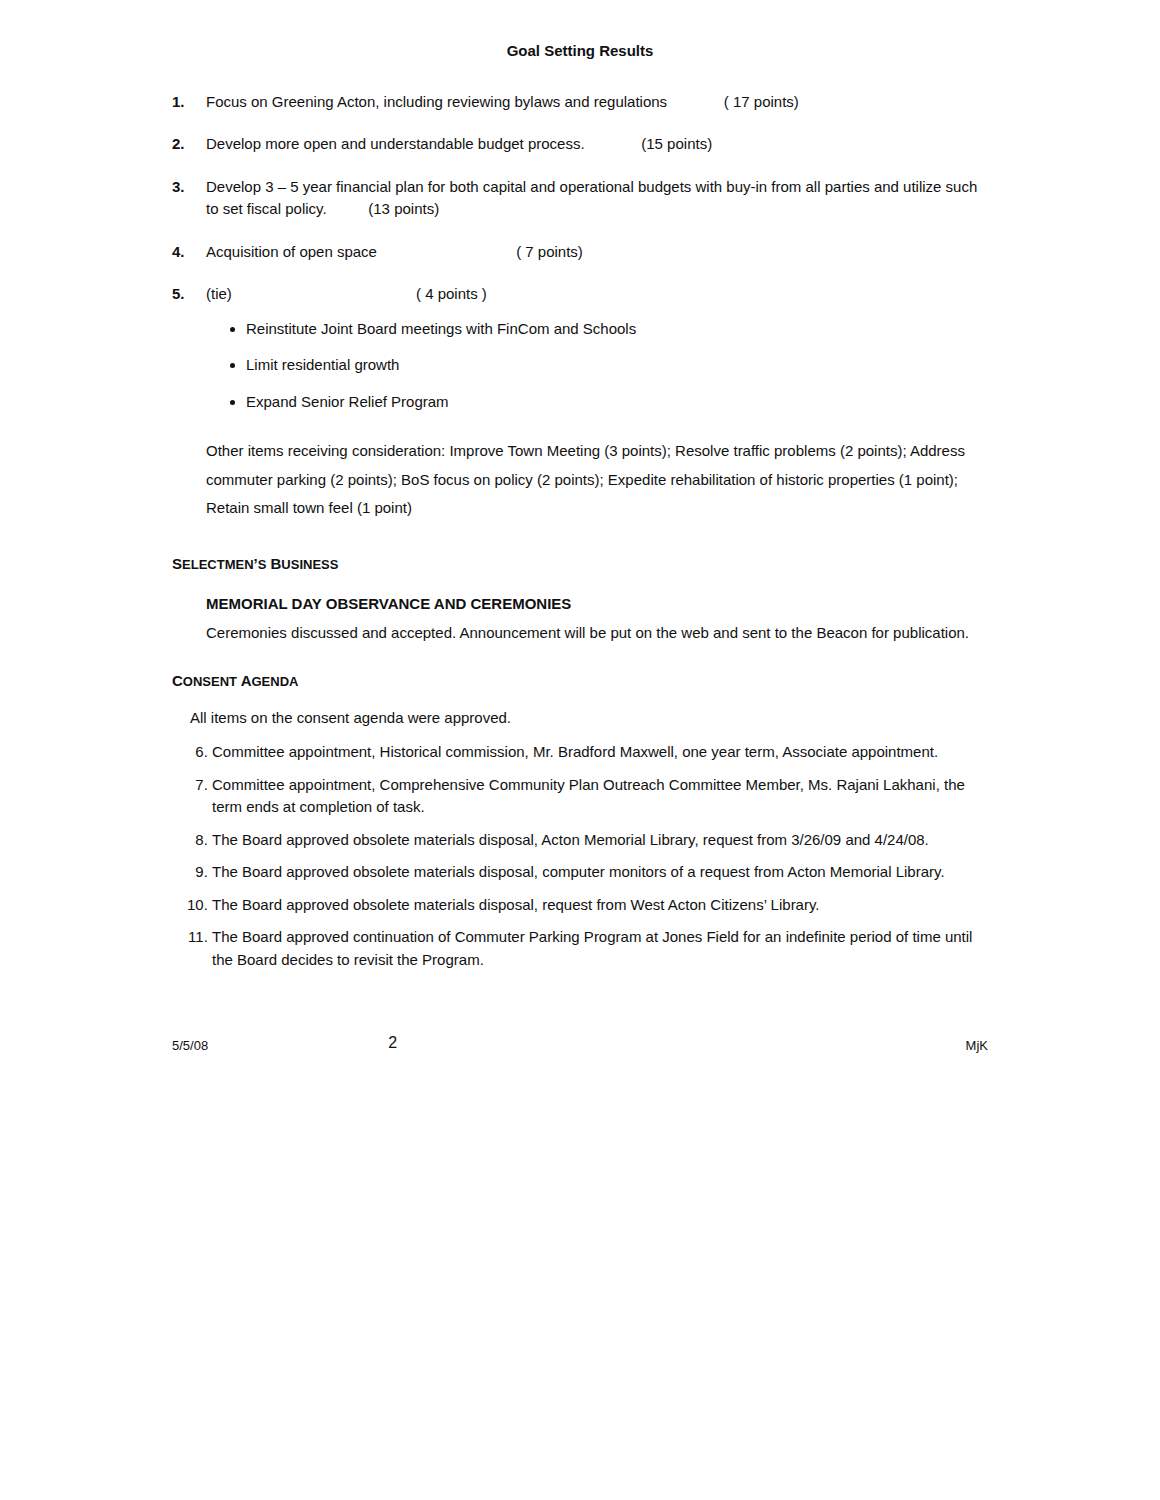Goal Setting Results
Focus on Greening Acton, including reviewing bylaws and regulations ( 17 points)
Develop more open and understandable budget process. (15 points)
Develop 3 – 5 year financial plan for both capital and operational budgets with buy-in from all parties and utilize such to set fiscal policy. (13 points)
Acquisition of open space ( 7 points)
(tie) ( 4 points )
Reinstitute Joint Board meetings with FinCom and Schools
Limit residential growth
Expand Senior Relief Program
Other items receiving consideration: Improve Town Meeting (3 points); Resolve traffic problems (2 points); Address commuter parking (2 points); BoS focus on policy (2 points); Expedite rehabilitation of historic properties (1 point); Retain small town feel (1 point)
SELECTMEN’S BUSINESS
MEMORIAL DAY OBSERVANCE AND CEREMONIES
Ceremonies discussed and accepted. Announcement will be put on the web and sent to the Beacon for publication.
CONSENT AGENDA
All items on the consent agenda were approved.
Committee appointment, Historical commission, Mr. Bradford Maxwell, one year term, Associate appointment.
Committee appointment, Comprehensive Community Plan Outreach Committee Member, Ms. Rajani Lakhani, the term ends at completion of task.
The Board approved obsolete materials disposal, Acton Memorial Library, request from 3/26/09 and 4/24/08.
The Board approved obsolete materials disposal, computer monitors of a request from Acton Memorial Library.
The Board approved obsolete materials disposal, request from West Acton Citizens’ Library.
The Board approved continuation of Commuter Parking Program at Jones Field for an indefinite period of time until the Board decides to revisit the Program.
5/5/08
2
MjK